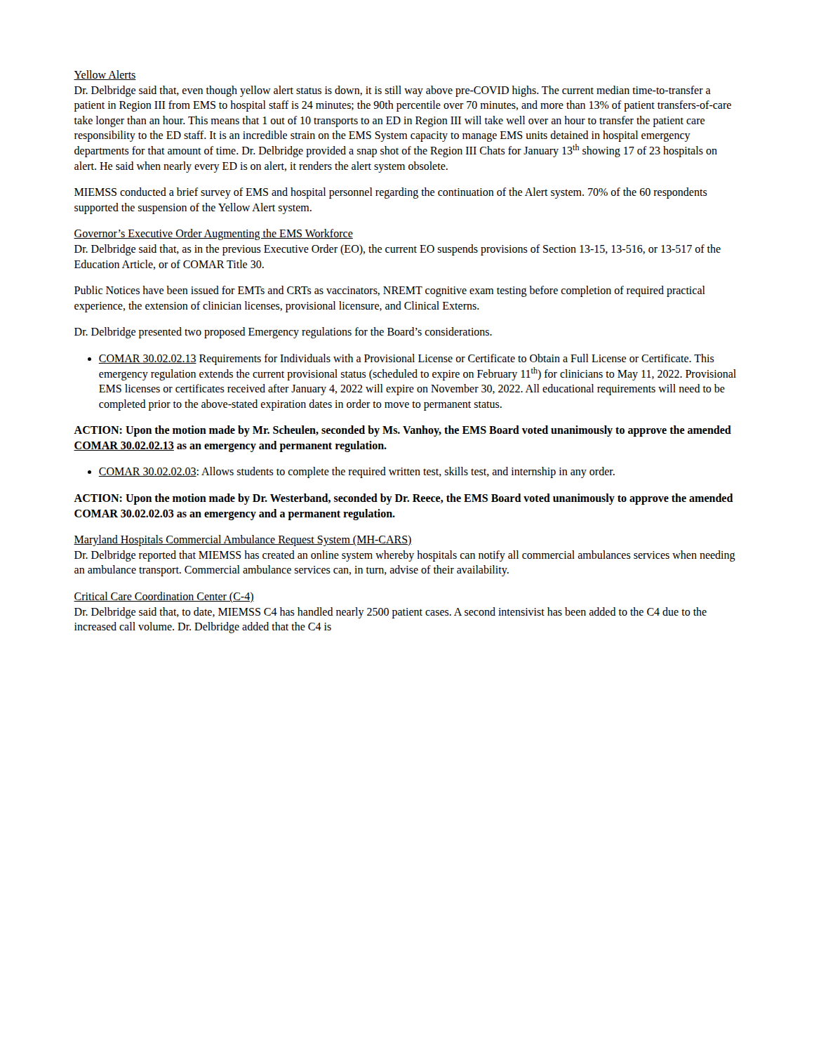Yellow Alerts
Dr. Delbridge said that, even though yellow alert status is down, it is still way above pre-COVID highs. The current median time-to-transfer a patient in Region III from EMS to hospital staff is 24 minutes; the 90th percentile over 70 minutes, and more than 13% of patient transfers-of-care take longer than an hour. This means that 1 out of 10 transports to an ED in Region III will take well over an hour to transfer the patient care responsibility to the ED staff. It is an incredible strain on the EMS System capacity to manage EMS units detained in hospital emergency departments for that amount of time. Dr. Delbridge provided a snap shot of the Region III Chats for January 13th showing 17 of 23 hospitals on alert. He said when nearly every ED is on alert, it renders the alert system obsolete.
MIEMSS conducted a brief survey of EMS and hospital personnel regarding the continuation of the Alert system. 70% of the 60 respondents supported the suspension of the Yellow Alert system.
Governor’s Executive Order Augmenting the EMS Workforce
Dr. Delbridge said that, as in the previous Executive Order (EO), the current EO suspends provisions of Section 13-15, 13-516, or 13-517 of the Education Article, or of COMAR Title 30.
Public Notices have been issued for EMTs and CRTs as vaccinators, NREMT cognitive exam testing before completion of required practical experience, the extension of clinician licenses, provisional licensure, and Clinical Externs.
Dr. Delbridge presented two proposed Emergency regulations for the Board’s considerations.
COMAR 30.02.02.13 Requirements for Individuals with a Provisional License or Certificate to Obtain a Full License or Certificate. This emergency regulation extends the current provisional status (scheduled to expire on February 11th) for clinicians to May 11, 2022. Provisional EMS licenses or certificates received after January 4, 2022 will expire on November 30, 2022. All educational requirements will need to be completed prior to the above-stated expiration dates in order to move to permanent status.
ACTION: Upon the motion made by Mr. Scheulen, seconded by Ms. Vanhoy, the EMS Board voted unanimously to approve the amended COMAR 30.02.02.13 as an emergency and permanent regulation.
COMAR 30.02.02.03: Allows students to complete the required written test, skills test, and internship in any order.
ACTION: Upon the motion made by Dr. Westerband, seconded by Dr. Reece, the EMS Board voted unanimously to approve the amended COMAR 30.02.02.03 as an emergency and a permanent regulation.
Maryland Hospitals Commercial Ambulance Request System (MH-CARS)
Dr. Delbridge reported that MIEMSS has created an online system whereby hospitals can notify all commercial ambulances services when needing an ambulance transport. Commercial ambulance services can, in turn, advise of their availability.
Critical Care Coordination Center (C-4)
Dr. Delbridge said that, to date, MIEMSS C4 has handled nearly 2500 patient cases. A second intensivist has been added to the C4 due to the increased call volume. Dr. Delbridge added that the C4 is